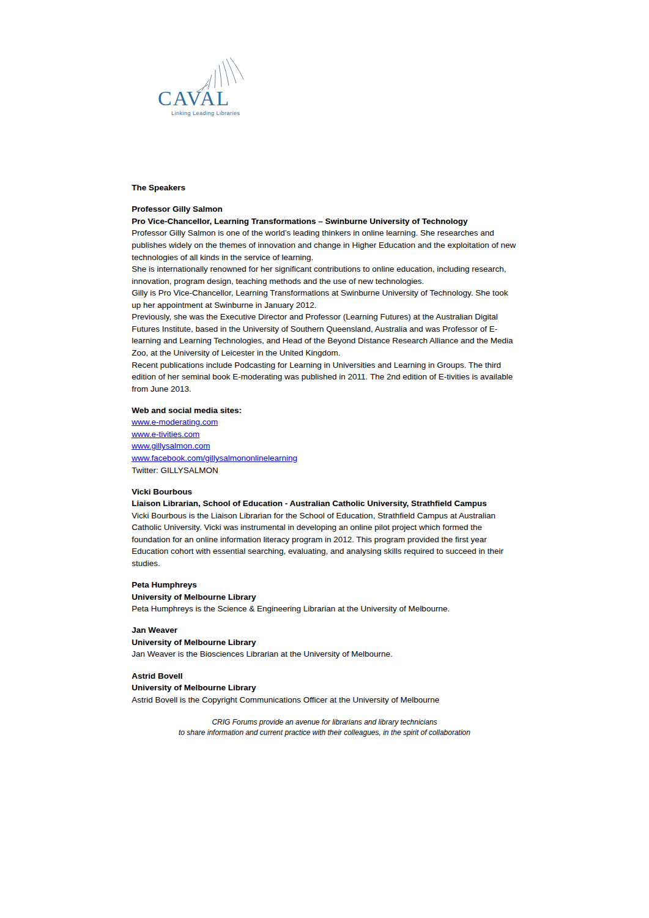CAVAL Linking Leading Libraries
The Speakers
Professor Gilly Salmon
Pro Vice-Chancellor, Learning Transformations – Swinburne University of Technology
Professor Gilly Salmon is one of the world’s leading thinkers in online learning. She researches and publishes widely on the themes of innovation and change in Higher Education and the exploitation of new technologies of all kinds in the service of learning.
She is internationally renowned for her significant contributions to online education, including research, innovation, program design, teaching methods and the use of new technologies.
Gilly is Pro Vice-Chancellor, Learning Transformations at Swinburne University of Technology. She took up her appointment at Swinburne in January 2012.
Previously, she was the Executive Director and Professor (Learning Futures) at the Australian Digital Futures Institute, based in the University of Southern Queensland, Australia and was Professor of E-learning and Learning Technologies, and Head of the Beyond Distance Research Alliance and the Media Zoo, at the University of Leicester in the United Kingdom.
Recent publications include Podcasting for Learning in Universities and Learning in Groups. The third edition of her seminal book E-moderating was published in 2011. The 2nd edition of E-tivities is available from June 2013.
Web and social media sites:
www.e-moderating.com
www.e-tivities.com
www.gillysalmon.com
www.facebook.com/gillysalmononlinelearning
Twitter: GILLYSALMON
Vicki Bourbous
Liaison Librarian, School of Education - Australian Catholic University, Strathfield Campus
Vicki Bourbous is the Liaison Librarian for the School of Education, Strathfield Campus at Australian Catholic University. Vicki was instrumental in developing an online pilot project which formed the foundation for an online information literacy program in 2012. This program provided the first year Education cohort with essential searching, evaluating, and analysing skills required to succeed in their studies.
Peta Humphreys
University of Melbourne Library
Peta Humphreys is the Science & Engineering Librarian at the University of Melbourne.
Jan Weaver
University of Melbourne Library
Jan Weaver is the Biosciences Librarian at the University of Melbourne.
Astrid Bovell
University of Melbourne Library
Astrid Bovell is the Copyright Communications Officer at the University of Melbourne
CRIG Forums provide an avenue for librarians and library technicians
to share information and current practice with their colleagues, in the spirit of collaboration